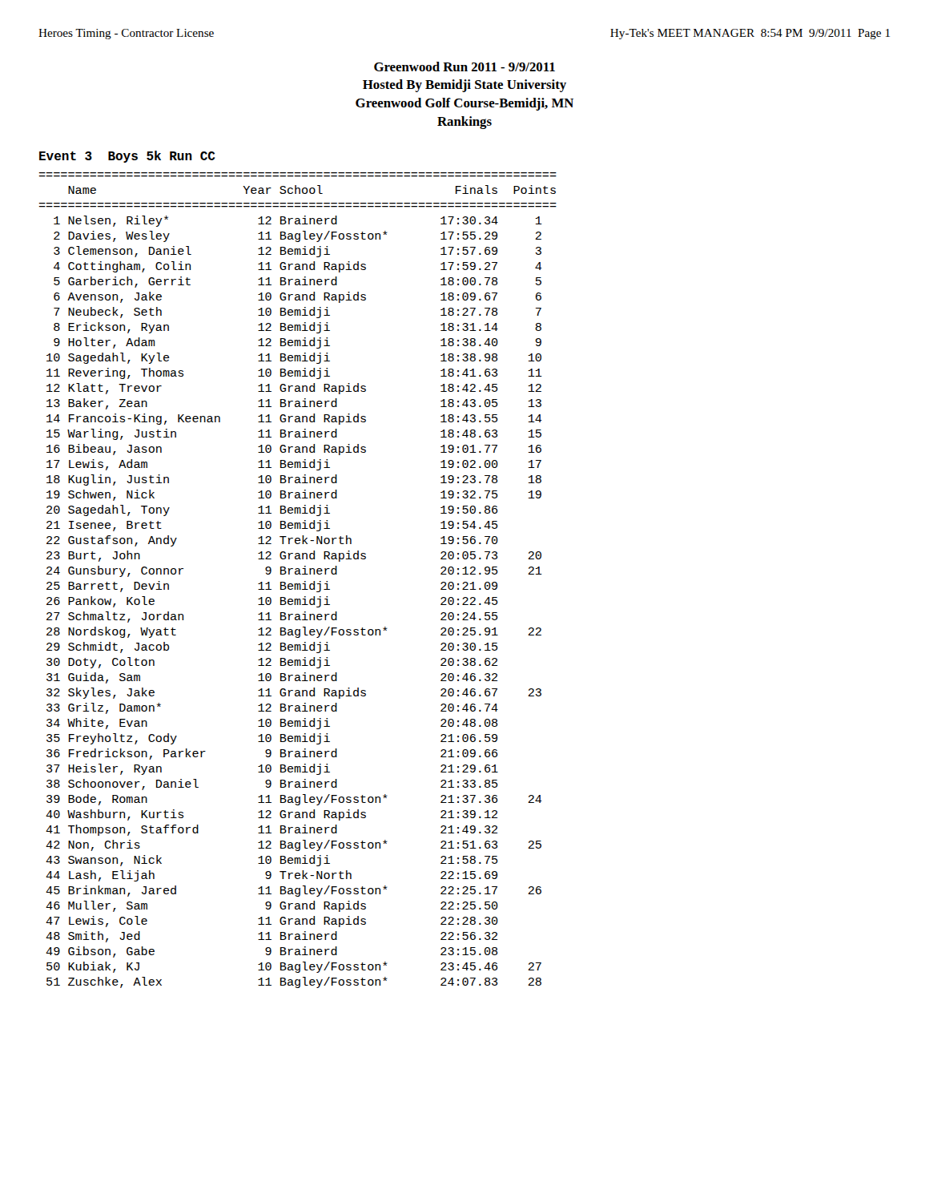Heroes Timing - Contractor License Hy-Tek's MEET MANAGER 8:54 PM 9/9/2011 Page 1
Greenwood Run 2011 - 9/9/2011
Hosted By Bemidji State University
Greenwood Golf Course-Bemidji, MN
Rankings
Event 3 Boys 5k Run CC
=======================================================================
    Name                    Year School                  Finals  Points
=======================================================================
  1 Nelsen, Riley*            12 Brainerd              17:30.34     1
  2 Davies, Wesley            11 Bagley/Fosston*       17:55.29     2
  3 Clemenson, Daniel         12 Bemidji               17:57.69     3
  4 Cottingham, Colin         11 Grand Rapids          17:59.27     4
  5 Garberich, Gerrit         11 Brainerd              18:00.78     5
  6 Avenson, Jake             10 Grand Rapids          18:09.67     6
  7 Neubeck, Seth             10 Bemidji               18:27.78     7
  8 Erickson, Ryan            12 Bemidji               18:31.14     8
  9 Holter, Adam              12 Bemidji               18:38.40     9
 10 Sagedahl, Kyle            11 Bemidji               18:38.98    10
 11 Revering, Thomas          10 Bemidji               18:41.63    11
 12 Klatt, Trevor             11 Grand Rapids          18:42.45    12
 13 Baker, Zean               11 Brainerd              18:43.05    13
 14 Francois-King, Keenan     11 Grand Rapids          18:43.55    14
 15 Warling, Justin           11 Brainerd              18:48.63    15
 16 Bibeau, Jason             10 Grand Rapids          19:01.77    16
 17 Lewis, Adam               11 Bemidji               19:02.00    17
 18 Kuglin, Justin            10 Brainerd              19:23.78    18
 19 Schwen, Nick              10 Brainerd              19:32.75    19
 20 Sagedahl, Tony            11 Bemidji               19:50.86
 21 Isenee, Brett             10 Bemidji               19:54.45
 22 Gustafson, Andy           12 Trek-North            19:56.70
 23 Burt, John                12 Grand Rapids          20:05.73    20
 24 Gunsbury, Connor           9 Brainerd              20:12.95    21
 25 Barrett, Devin            11 Bemidji               20:21.09
 26 Pankow, Kole              10 Bemidji               20:22.45
 27 Schmaltz, Jordan          11 Brainerd              20:24.55
 28 Nordskog, Wyatt           12 Bagley/Fosston*       20:25.91    22
 29 Schmidt, Jacob            12 Bemidji               20:30.15
 30 Doty, Colton              12 Bemidji               20:38.62
 31 Guida, Sam                10 Brainerd              20:46.32
 32 Skyles, Jake              11 Grand Rapids          20:46.67    23
 33 Grilz, Damon*             12 Brainerd              20:46.74
 34 White, Evan               10 Bemidji               20:48.08
 35 Freyholtz, Cody           10 Bemidji               21:06.59
 36 Fredrickson, Parker        9 Brainerd              21:09.66
 37 Heisler, Ryan             10 Bemidji               21:29.61
 38 Schoonover, Daniel         9 Brainerd              21:33.85
 39 Bode, Roman               11 Bagley/Fosston*       21:37.36    24
 40 Washburn, Kurtis          12 Grand Rapids          21:39.12
 41 Thompson, Stafford        11 Brainerd              21:49.32
 42 Non, Chris                12 Bagley/Fosston*       21:51.63    25
 43 Swanson, Nick             10 Bemidji               21:58.75
 44 Lash, Elijah               9 Trek-North            22:15.69
 45 Brinkman, Jared           11 Bagley/Fosston*       22:25.17    26
 46 Muller, Sam                9 Grand Rapids          22:25.50
 47 Lewis, Cole               11 Grand Rapids          22:28.30
 48 Smith, Jed                11 Brainerd              22:56.32
 49 Gibson, Gabe               9 Brainerd              23:15.08
 50 Kubiak, KJ                10 Bagley/Fosston*       23:45.46    27
 51 Zuschke, Alex             11 Bagley/Fosston*       24:07.83    28